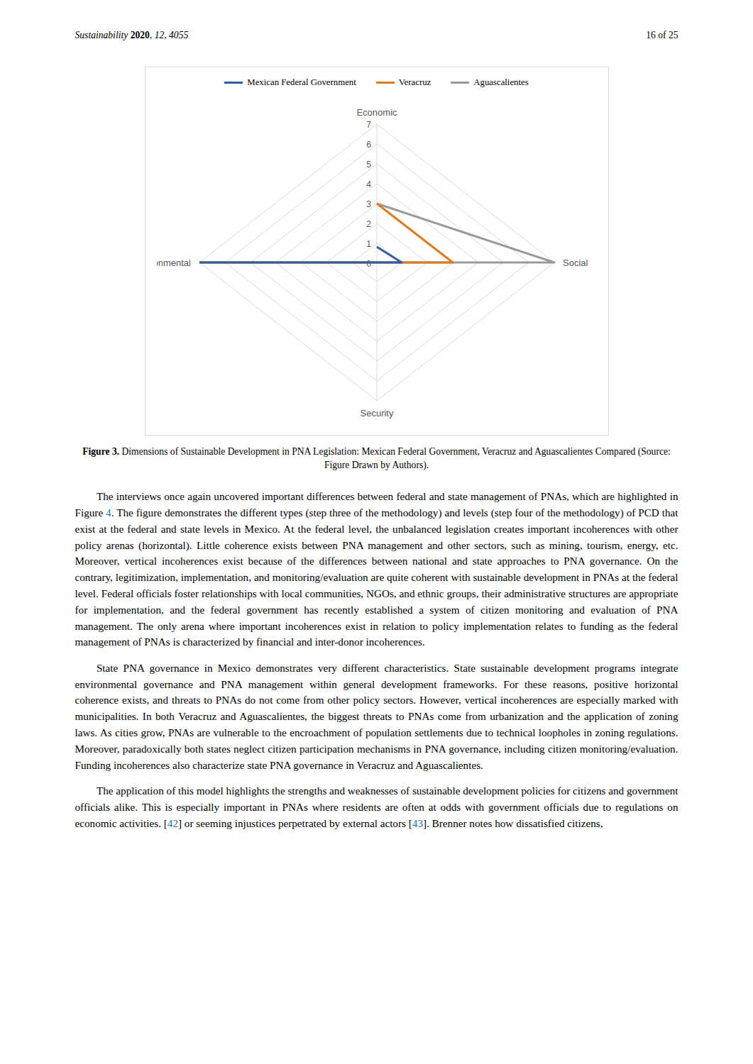Sustainability 2020, 12, 4055
16 of 25
Mexican Federal Government Veracruz Aguascalientes
Economic Social Security Environmental 7 6 5 4 3 2 1 0
Figure 3. Dimensions of Sustainable Development in PNA Legislation: Mexican Federal Government, Veracruz and Aguascalientes Compared (Source: Figure Drawn by Authors).
The interviews once again uncovered important differences between federal and state management of PNAs, which are highlighted in Figure 4. The figure demonstrates the different types (step three of the methodology) and levels (step four of the methodology) of PCD that exist at the federal and state levels in Mexico. At the federal level, the unbalanced legislation creates important incoherences with other policy arenas (horizontal). Little coherence exists between PNA management and other sectors, such as mining, tourism, energy, etc. Moreover, vertical incoherences exist because of the differences between national and state approaches to PNA governance. On the contrary, legitimization, implementation, and monitoring/evaluation are quite coherent with sustainable development in PNAs at the federal level. Federal officials foster relationships with local communities, NGOs, and ethnic groups, their administrative structures are appropriate for implementation, and the federal government has recently established a system of citizen monitoring and evaluation of PNA management. The only arena where important incoherences exist in relation to policy implementation relates to funding as the federal management of PNAs is characterized by financial and inter-donor incoherences.
State PNA governance in Mexico demonstrates very different characteristics. State sustainable development programs integrate environmental governance and PNA management within general development frameworks. For these reasons, positive horizontal coherence exists, and threats to PNAs do not come from other policy sectors. However, vertical incoherences are especially marked with municipalities. In both Veracruz and Aguascalientes, the biggest threats to PNAs come from urbanization and the application of zoning laws. As cities grow, PNAs are vulnerable to the encroachment of population settlements due to technical loopholes in zoning regulations. Moreover, paradoxically both states neglect citizen participation mechanisms in PNA governance, including citizen monitoring/evaluation. Funding incoherences also characterize state PNA governance in Veracruz and Aguascalientes.
The application of this model highlights the strengths and weaknesses of sustainable development policies for citizens and government officials alike. This is especially important in PNAs where residents are often at odds with government officials due to regulations on economic activities. [42] or seeming injustices perpetrated by external actors [43]. Brenner notes how dissatisfied citizens,